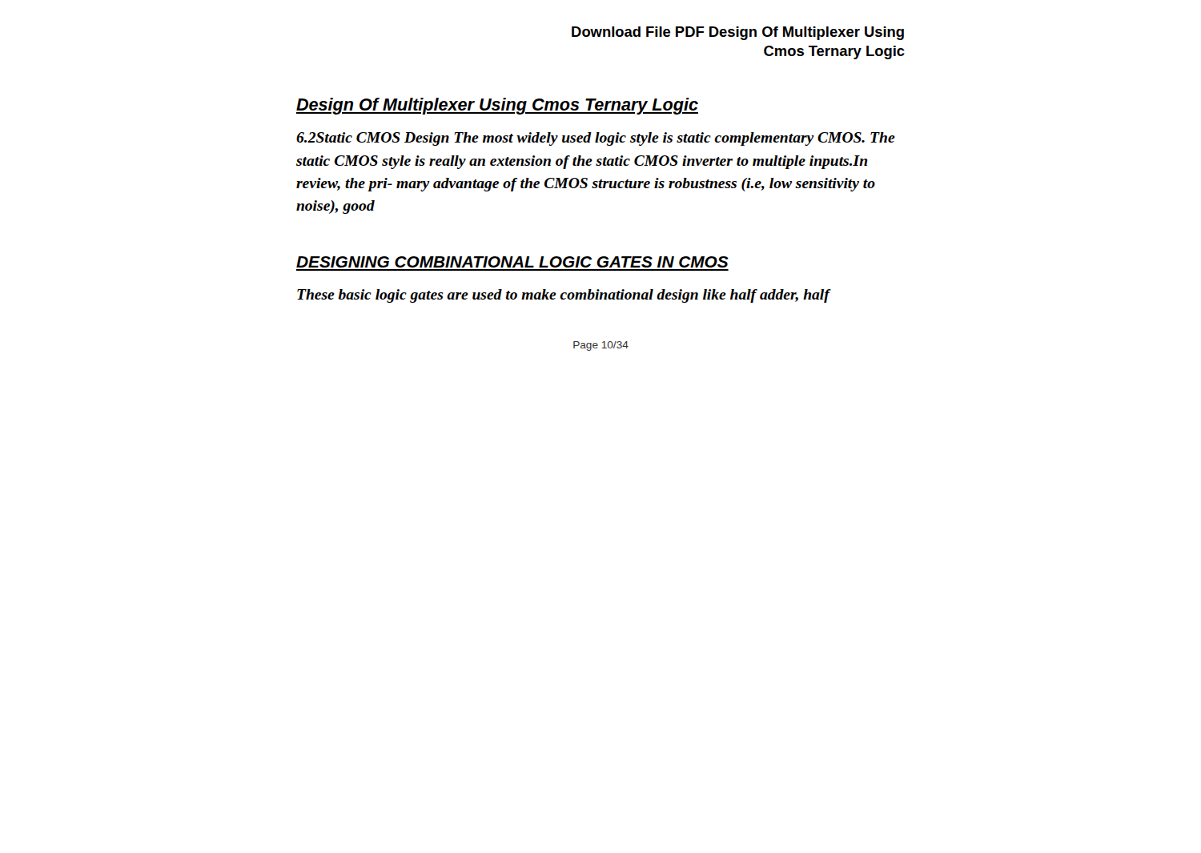Download File PDF Design Of Multiplexer Using Cmos Ternary Logic
Design Of Multiplexer Using Cmos Ternary Logic
6.2Static CMOS Design The most widely used logic style is static complementary CMOS. The static CMOS style is really an extension of the static CMOS inverter to multiple inputs.In review, the pri- mary advantage of the CMOS structure is robustness (i.e, low sensitivity to noise), good
DESIGNING COMBINATIONAL LOGIC GATES IN CMOS
These basic logic gates are used to make combinational design like half adder, half
Page 10/34